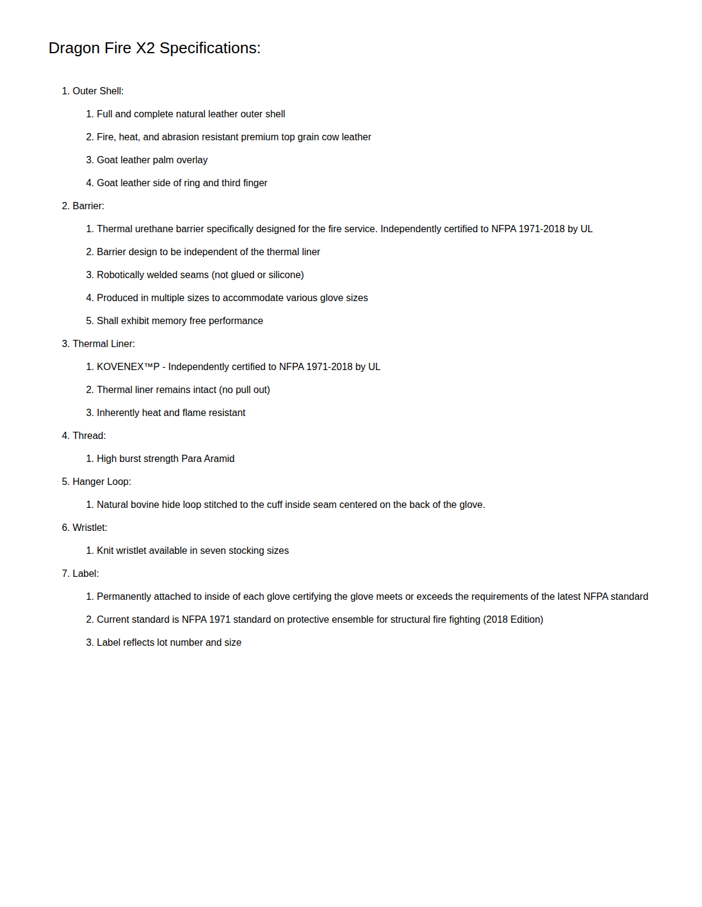Dragon Fire X2 Specifications:
Outer Shell:
Full and complete natural leather outer shell
Fire, heat, and abrasion resistant premium top grain cow leather
Goat leather palm overlay
Goat leather side of ring and third finger
Barrier:
Thermal urethane barrier specifically designed for the fire service. Independently certified to NFPA 1971-2018 by UL
Barrier design to be independent of the thermal liner
Robotically welded seams (not glued or silicone)
Produced in multiple sizes to accommodate various glove sizes
Shall exhibit memory free performance
Thermal Liner:
KOVENEX™P - Independently certified to NFPA 1971-2018 by UL
Thermal liner remains intact (no pull out)
Inherently heat and flame resistant
Thread:
High burst strength Para Aramid
Hanger Loop:
Natural bovine hide loop stitched to the cuff inside seam centered on the back of the glove.
Wristlet:
Knit wristlet available in seven stocking sizes
Label:
Permanently attached to inside of each glove certifying the glove meets or exceeds the requirements of the latest NFPA standard
Current standard is NFPA 1971 standard on protective ensemble for structural fire fighting (2018 Edition)
Label reflects lot number and size